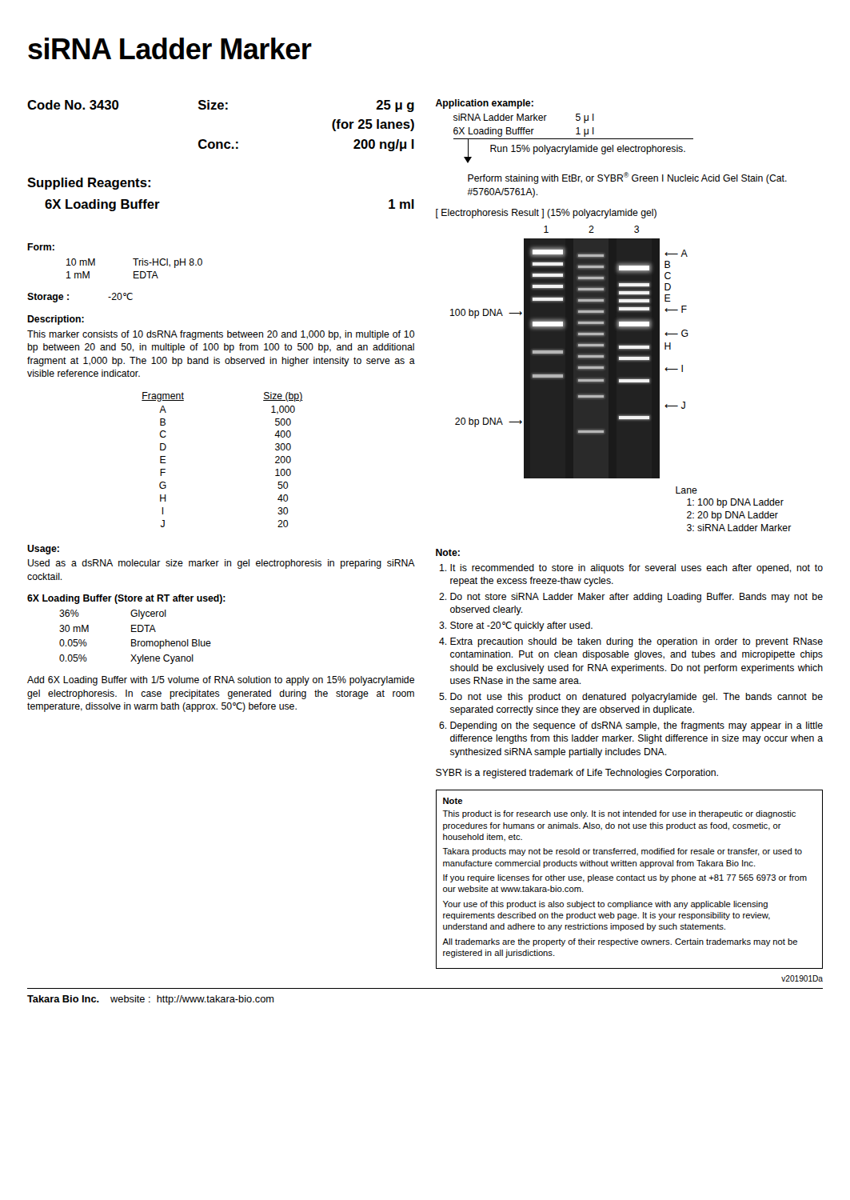siRNA Ladder Marker
Code No. 3430
Size:
25 μ g
(for 25 lanes)
Conc.:
200 ng/μ l
Supplied Reagents:
6X Loading Buffer
1 ml
Form:
| 10 mM | Tris-HCl, pH 8.0 |
| 1 mM | EDTA |
Storage :-20℃
Description:
This marker consists of 10 dsRNA fragments between 20 and 1,000 bp, in multiple of 10 bp between 20 and 50, in multiple of 100 bp from 100 to 500 bp, and an additional fragment at 1,000 bp. The 100 bp band is observed in higher intensity to serve as a visible reference indicator.
| Fragment | Size (bp) |
| --- | --- |
| A | 1,000 |
| B | 500 |
| C | 400 |
| D | 300 |
| E | 200 |
| F | 100 |
| G | 50 |
| H | 40 |
| I | 30 |
| J | 20 |
Usage:
Used as a dsRNA molecular size marker in gel electrophoresis in preparing siRNA cocktail.
6X Loading Buffer (Store at RT after used):
| 36% | Glycerol |
| 30 mM | EDTA |
| 0.05% | Bromophenol Blue |
| 0.05% | Xylene Cyanol |
Add 6X Loading Buffer with 1/5 volume of RNA solution to apply on 15% polyacrylamide gel electrophoresis. In case precipitates generated during the storage at room temperature, dissolve in warm bath (approx. 50℃) before use.
Application example:
| siRNA Ladder Marker | 5 μ l |
| 6X Loading Bufffer | 1 μ l |
Run 15% polyacrylamide gel electrophoresis.
Perform staining with EtBr, or SYBR® Green I Nucleic Acid Gel Stain (Cat. #5760A/5761A).
[ Electrophoresis Result ] (15% polyacrylamide gel)
100 bp DNA ⟶
20 bp DNA ⟶
123
⟵A
B
C
D
E
⟵F
⟵G
H
⟵I
⟵J
Lane
1: 100 bp DNA Ladder
2: 20 bp DNA Ladder
3: siRNA Ladder Marker
Note:
It is recommended to store in aliquots for several uses each after opened, not to repeat the excess freeze-thaw cycles.
Do not store siRNA Ladder Maker after adding Loading Buffer. Bands may not be observed clearly.
Store at -20℃ quickly after used.
Extra precaution should be taken during the operation in order to prevent RNase contamination. Put on clean disposable gloves, and tubes and micropipette chips should be exclusively used for RNA experiments. Do not perform experiments which uses RNase in the same area.
Do not use this product on denatured polyacrylamide gel. The bands cannot be separated correctly since they are observed in duplicate.
Depending on the sequence of dsRNA sample, the fragments may appear in a little difference lengths from this ladder marker. Slight difference in size may occur when a synthesized siRNA sample partially includes DNA.
SYBR is a registered trademark of Life Technologies Corporation.
Note
This product is for research use only. It is not intended for use in therapeutic or diagnostic procedures for humans or animals. Also, do not use this product as food, cosmetic, or household item, etc.
Takara products may not be resold or transferred, modified for resale or transfer, or used to manufacture commercial products without written approval from Takara Bio Inc.
If you require licenses for other use, please contact us by phone at +81 77 565 6973 or from our website at www.takara-bio.com.
Your use of this product is also subject to compliance with any applicable licensing requirements described on the product web page. It is your responsibility to review, understand and adhere to any restrictions imposed by such statements.
All trademarks are the property of their respective owners. Certain trademarks may not be registered in all jurisdictions.
v201901Da
Takara Bio Inc. website : http://www.takara-bio.com